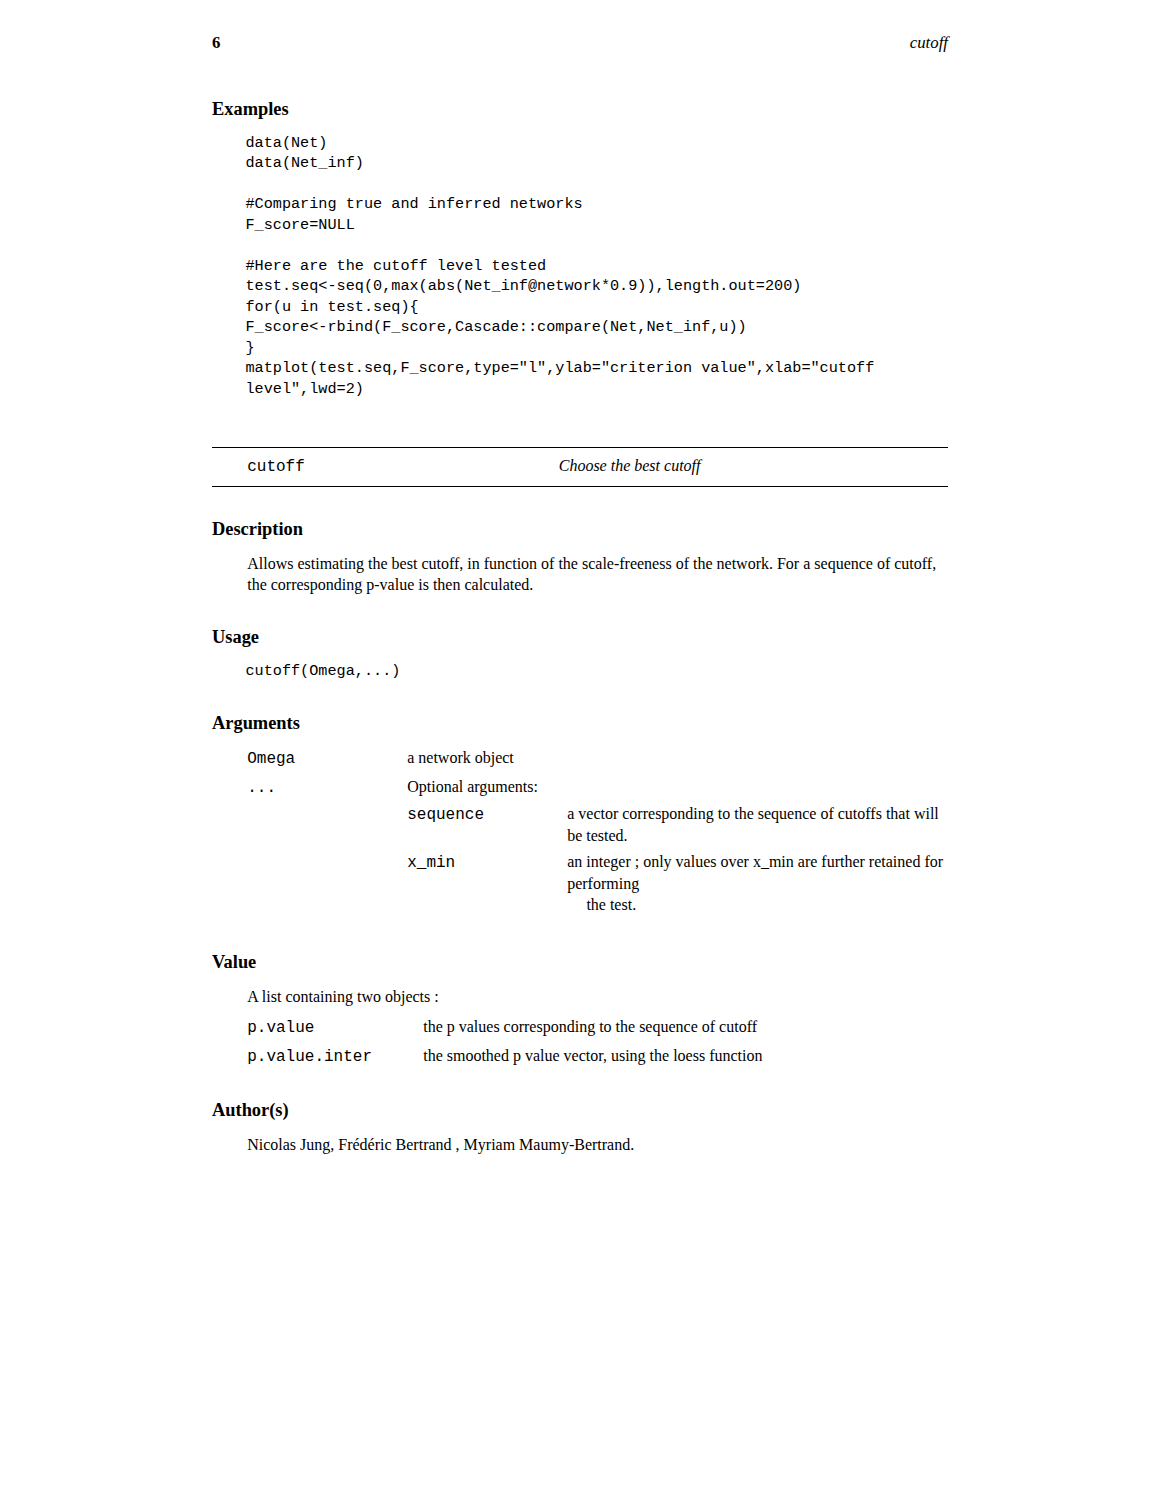6 cutoff
Examples
data(Net)
data(Net_inf)

#Comparing true and inferred networks
F_score=NULL

#Here are the cutoff level tested
test.seq<-seq(0,max(abs(Net_inf@network*0.9)),length.out=200)
for(u in test.seq){
F_score<-rbind(F_score,Cascade::compare(Net,Net_inf,u))
}
matplot(test.seq,F_score,type="l",ylab="criterion value",xlab="cutoff level",lwd=2)
cutoff Choose the best cutoff
Description
Allows estimating the best cutoff, in function of the scale-freeness of the network. For a sequence of cutoff, the corresponding p-value is then calculated.
Usage
cutoff(Omega,...)
Arguments
Omega
a network object
...
Optional arguments:
sequence
a vector corresponding to the sequence of cutoffs that will be tested.
x_min
an integer ; only values over x_min are further retained for performing the test.
Value
A list containing two objects :
p.value
the p values corresponding to the sequence of cutoff
p.value.inter
the smoothed p value vector, using the loess function
Author(s)
Nicolas Jung, Frédéric Bertrand , Myriam Maumy-Bertrand.